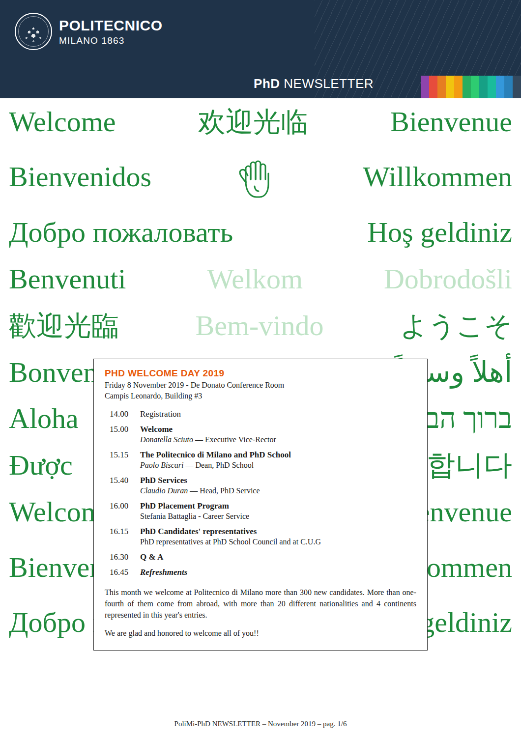POLITECNICO
MILANO 1863
PhD NEWSLETTER
Welcome 欢迎光临 Bienvenue
Bienvenidos Willkommen
Добро пожаловать Hoş geldiniz
Benvenuti Welkom Dobrodošli
歡迎光臨 Bem-vindo ようこそ
Bonvenon Witamy أهلاً وسهلاً
Aloha Selamat datang ברוך הבא
Được ยินดีต้อนรับ 환영합니다
Welcome 欢迎光临 Bienvenue
Bienvenidos Willkommen
Добро пожаловать Hoş geldiniz
PHD WELCOME DAY 2019
Friday 8 November 2019 - De Donato Conference Room
Campis Leonardo, Building #3
14.00 Registration
15.00 Welcome Donatella Sciuto — Executive Vice-Rector
15.15 The Politecnico di Milano and PhD School Paolo Biscari — Dean, PhD School
15.40 PhD Services Claudio Duran — Head, PhD Service
16.00 PhD Placement Program Stefania Battaglia - Career Service
16.15 PhD Candidates' representatives PhD representatives at PhD School Council and at C.U.G
16.30 Q & A
16.45 Refreshments
This month we welcome at Politecnico di Milano more than 300 new candidates. More than one-fourth of them come from abroad, with more than 20 different nationalities and 4 continents represented in this year's entries.
We are glad and honored to welcome all of you!!
PoliMi-PhD NEWSLETTER – November 2019 – pag. 1/6